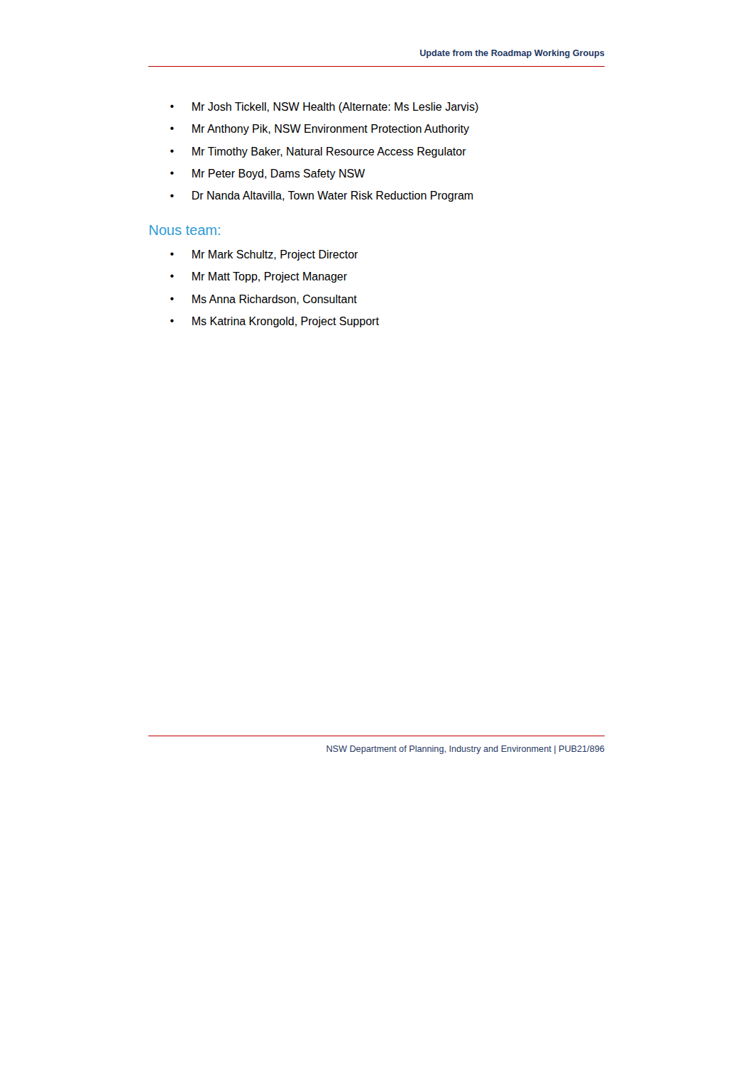Update from the Roadmap Working Groups
Mr Josh Tickell, NSW Health (Alternate: Ms Leslie Jarvis)
Mr Anthony Pik, NSW Environment Protection Authority
Mr Timothy Baker, Natural Resource Access Regulator
Mr Peter Boyd, Dams Safety NSW
Dr Nanda Altavilla, Town Water Risk Reduction Program
Nous team:
Mr Mark Schultz, Project Director
Mr Matt Topp, Project Manager
Ms Anna Richardson, Consultant
Ms Katrina Krongold, Project Support
NSW Department of Planning, Industry and Environment | PUB21/896